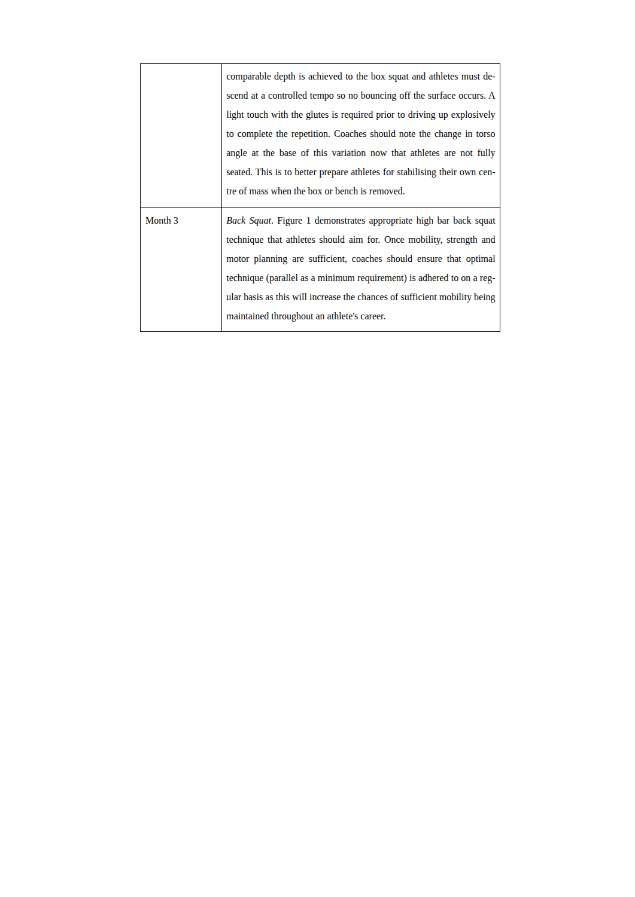| | comparable depth is achieved to the box squat and athletes must descend at a controlled tempo so no bouncing off the surface occurs. A light touch with the glutes is required prior to driving up explosively to complete the repetition. Coaches should note the change in torso angle at the base of this variation now that athletes are not fully seated. This is to better prepare athletes for stabilising their own centre of mass when the box or bench is removed. |
| Month 3 | Back Squat . Figure 1 demonstrates appropriate high bar back squat technique that athletes should aim for. Once mobility, strength and motor planning are sufficient, coaches should ensure that optimal technique (parallel as a minimum requirement) is adhered to on a regular basis as this will increase the chances of sufficient mobility being maintained throughout an athlete's career. |